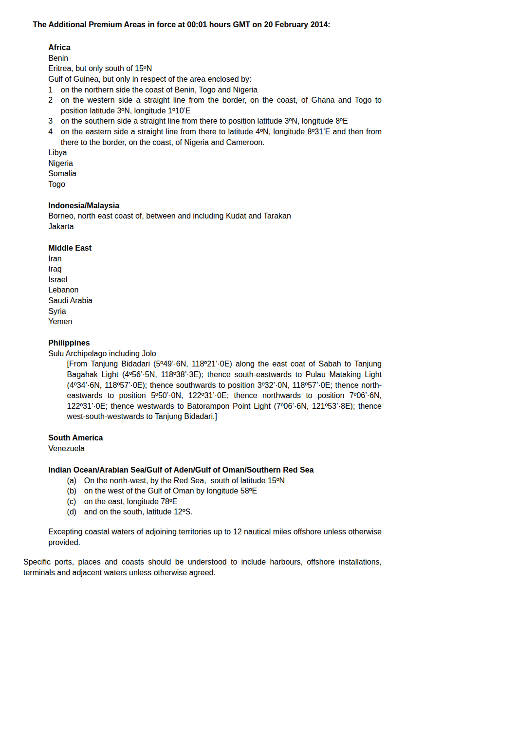The Additional Premium Areas in force at 00:01 hours GMT on 20 February 2014:
Africa
Benin
Eritrea, but only south of 15ºN
Gulf of Guinea, but only in respect of the area enclosed by:
1on the northern side the coast of Benin, Togo and Nigeria
2on the western side a straight line from the border, on the coast, of Ghana and Togo to position latitude 3ºN, longitude 1º10’E
3on the southern side a straight line from there to position latitude 3ºN, longitude 8ºE
4on the eastern side a straight line from there to latitude 4ºN, longitude 8º31’E and then from there to the border, on the coast, of Nigeria and Cameroon.
Libya
Nigeria
Somalia
Togo
Indonesia/Malaysia
Borneo, north east coast of, between and including Kudat and Tarakan
Jakarta
Middle East
Iran
Iraq
Israel
Lebanon
Saudi Arabia
Syria
Yemen
Philippines
Sulu Archipelago including Jolo
[From Tanjung Bidadari (5º49’·6N, 118º21’·0E) along the east coat of Sabah to Tanjung Bagahak Light (4º56’·5N, 118º38’·3E); thence south-eastwards to Pulau Mataking Light (4º34’·6N, 118º57’·0E); thence southwards to position 3º32’·0N, 118º57’·0E; thence north-eastwards to position 5º50’·0N, 122º31’·0E; thence northwards to position 7º06’·6N, 122º31’·0E; thence westwards to Batorampon Point Light (7º06’·6N, 121º53’·8E); thence west-south-westwards to Tanjung Bidadari.]
South America
Venezuela
Indian Ocean/Arabian Sea/Gulf of Aden/Gulf of Oman/Southern Red Sea
(a) On the north-west, by the Red Sea, south of latitude 15ºN
(b) on the west of the Gulf of Oman by longitude 58ºE
(c) on the east, longitude 78ºE
(d) and on the south, latitude 12ºS.
Excepting coastal waters of adjoining territories up to 12 nautical miles offshore unless otherwise provided.
Specific ports, places and coasts should be understood to include harbours, offshore installations, terminals and adjacent waters unless otherwise agreed.